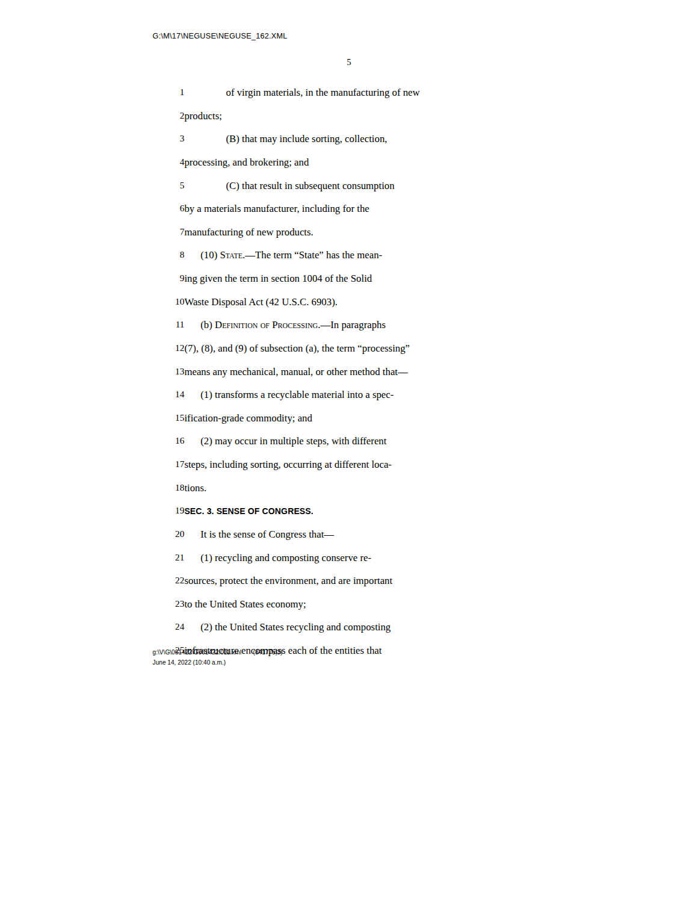G:\M\17\NEGUSE\NEGUSE_162.XML
5
| 1 | of virgin materials, in the manufacturing of new |
| 2 | products; |
| 3 | (B) that may include sorting, collection, |
| 4 | processing, and brokering; and |
| 5 | (C) that result in subsequent consumption |
| 6 | by a materials manufacturer, including for the |
| 7 | manufacturing of new products. |
| 8 | (10) State. —The term “State” has the mean- |
| 9 | ing given the term in section 1004 of the Solid |
| 10 | Waste Disposal Act (42 U.S.C. 6903). |
| 11 | (b) Definition of Processing. —In paragraphs |
| 12 | (7), (8), and (9) of subsection (a), the term “processing” |
| 13 | means any mechanical, manual, or other method that— |
| 14 | (1) transforms a recyclable material into a spec- |
| 15 | ification-grade commodity; and |
| 16 | (2) may occur in multiple steps, with different |
| 17 | steps, including sorting, occurring at different loca- |
| 18 | tions. |
| 19 | SEC. 3. SENSE OF CONGRESS. |
| 20 | It is the sense of Congress that— |
| 21 | (1) recycling and composting conserve re- |
| 22 | sources, protect the environment, and are important |
| 23 | to the United States economy; |
| 24 | (2) the United States recycling and composting |
| 25 | infrastructure encompass each of the entities that |
g:\V\G\061422\G061422.011.xml (841775|3)
June 14, 2022 (10:40 a.m.)